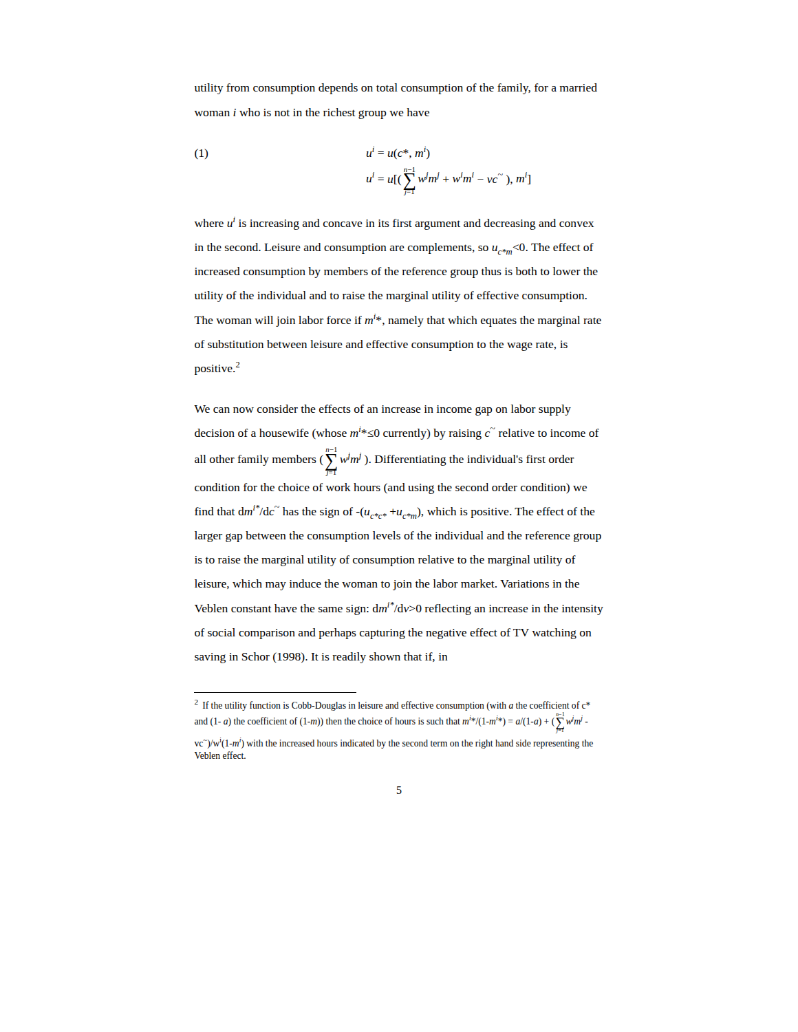utility from consumption depends on total consumption of the family, for a married woman i who is not in the richest group we have
(1)
ui = u(c*, mi)
ui = u[(n−1∑j=1 wjmj + wimi − vc~ ), mi]
where ui is increasing and concave in its first argument and decreasing and convex in the second. Leisure and consumption are complements, so uc*m<0. The effect of increased consumption by members of the reference group thus is both to lower the utility of the individual and to raise the marginal utility of effective consumption. The woman will join labor force if mi*, namely that which equates the marginal rate of substitution between leisure and effective consumption to the wage rate, is positive.2
We can now consider the effects of an increase in income gap on labor supply decision of a housewife (whose mi*≤0 currently) by raising c~ relative to income of all other family members (n−1∑j=1 wjmj ). Differentiating the individual's first order condition for the choice of work hours (and using the second order condition) we find that dmi*/dc~ has the sign of -(uc*c* +uc*m), which is positive. The effect of the larger gap between the consumption levels of the individual and the reference group is to raise the marginal utility of consumption relative to the marginal utility of leisure, which may induce the woman to join the labor market. Variations in the Veblen constant have the same sign: dmi*/dv>0 reflecting an increase in the intensity of social comparison and perhaps capturing the negative effect of TV watching on saving in Schor (1998). It is readily shown that if, in
2 If the utility function is Cobb-Douglas in leisure and effective consumption (with a the coefficient of c* and (1- a) the coefficient of (1-m)) then the choice of hours is such that mi*/(1-mi*) = a/(1-a) + (n−1∑j=1 wjmj -
vc~)/wi(1-mi) with the increased hours indicated by the second term on the right hand side representing the Veblen effect.
5